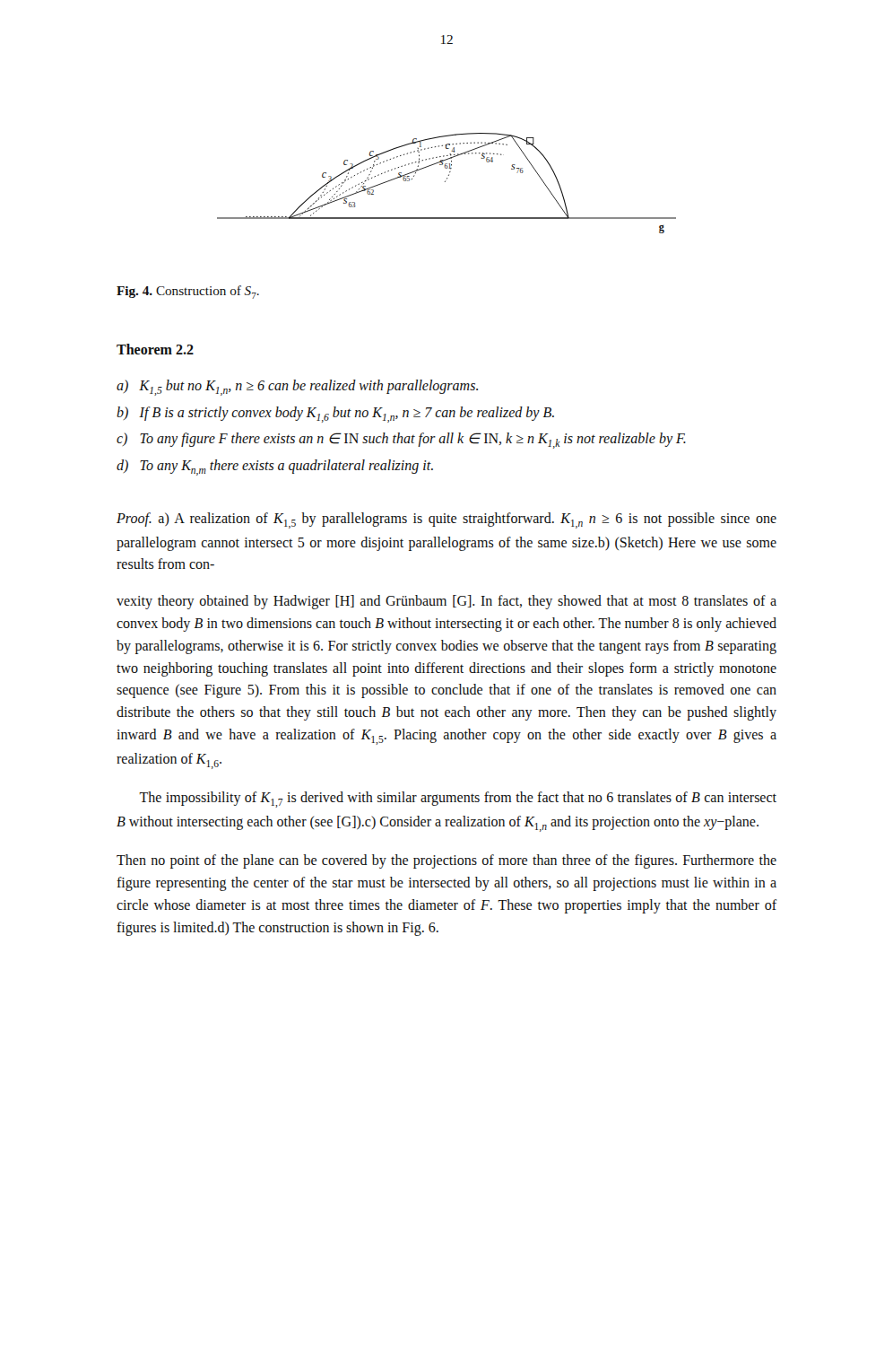12
c 1 c 4 c 5 c 2 c 3 s 61 s 64 s 76 s 65 s 62 s 63 g
Fig. 4. Construction of S7.
Theorem 2.2
a) K1,5 but no K1,n, n ≥ 6 can be realized with parallelograms.
b) If B is a strictly convex body K1,6 but no K1,n, n ≥ 7 can be realized by B.
c) To any figure F there exists an n ∈ IN such that for all k ∈ IN, k ≥ n K1,k is not realizable by F.
d) To any Kn,m there exists a quadrilateral realizing it.
Proof. a) A realization of K1,5 by parallelograms is quite straightforward. K1,n n ≥ 6 is not possible since one parallelogram cannot intersect 5 or more disjoint parallelograms of the same size.b) (Sketch) Here we use some results from con-
vexity theory obtained by Hadwiger [H] and Grünbaum [G]. In fact, they showed that at most 8 translates of a convex body B in two dimensions can touch B without intersecting it or each other. The number 8 is only achieved by parallelograms, otherwise it is 6. For strictly convex bodies we observe that the tangent rays from B separating two neighboring touching translates all point into different directions and their slopes form a strictly monotone sequence (see Figure 5). From this it is possible to conclude that if one of the translates is removed one can distribute the others so that they still touch B but not each other any more. Then they can be pushed slightly inward B and we have a realization of K1,5. Placing another copy on the other side exactly over B gives a realization of K1,6.
The impossibility of K1,7 is derived with similar arguments from the fact that no 6 translates of B can intersect B without intersecting each other (see [G]).c) Consider a realization of K1,n and its projection onto the xy−plane.
Then no point of the plane can be covered by the projections of more than three of the figures. Furthermore the figure representing the center of the star must be intersected by all others, so all projections must lie within in a circle whose diameter is at most three times the diameter of F. These two properties imply that the number of figures is limited.d) The construction is shown in Fig. 6.